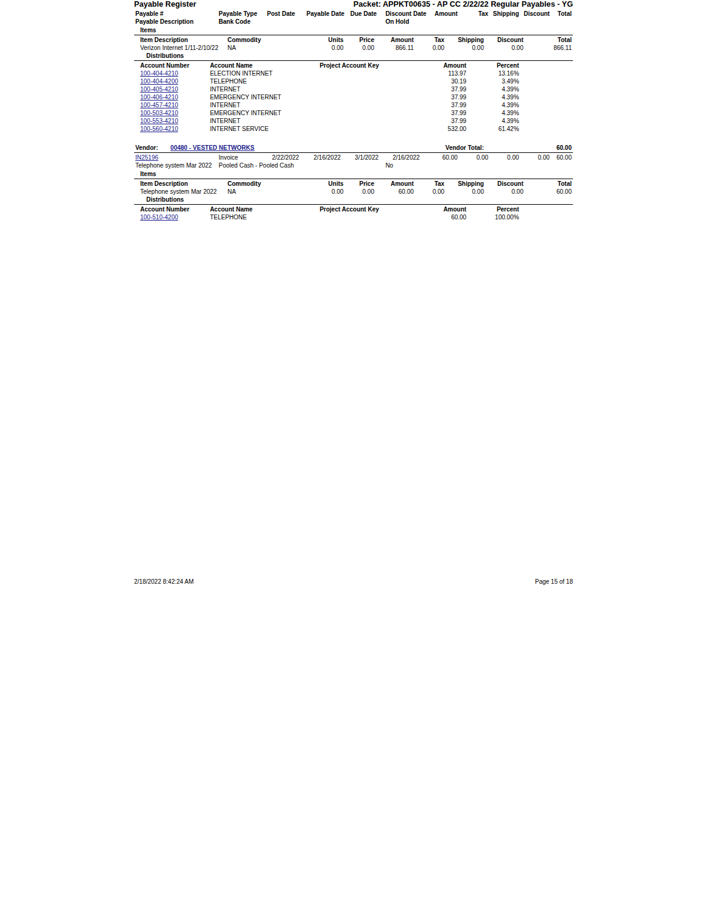Payable Register
Packet: APPKT00635 - AP CC 2/22/22 Regular Payables - YG
| Payable # | Payable Type | Post Date | Payable Date | Due Date | Discount Date | Amount | Tax | Shipping | Discount | Total |
| Payable Description | Bank Code | | On Hold | | | | | |
| Items |
| Item Description | Commodity | Units | Price | Amount | Tax | Shipping | Discount | Total |
| Verizon Internet 1/11-2/10/22 | NA | 0.00 | 0.00 | 866.11 | 0.00 | 0.00 | 0.00 | 866.11 |
| Distributions |
| Account Number | Account Name | Project Account Key | Amount | Percent | |
| 100-404-4210 | ELECTION INTERNET | | 113.97 | 13.16% | |
| 100-404-4200 | TELEPHONE | | 30.19 | 3.49% | |
| 100-405-4210 | INTERNET | | 37.99 | 4.39% | |
| 100-406-4210 | EMERGENCY INTERNET | | 37.99 | 4.39% | |
| 100-457-4210 | INTERNET | | 37.99 | 4.39% | |
| 100-503-4210 | EMERGENCY INTERNET | | 37.99 | 4.39% | |
| 100-553-4210 | INTERNET | | 37.99 | 4.39% | |
| 100-560-4210 | INTERNET SERVICE | | 532.00 | 61.42% | |
| Vendor: | 00480 - VESTED NETWORKS | Vendor Total: | | 60.00 |
| IN25196 | Invoice | 2/22/2022 | 2/16/2022 | 3/1/2022 | 2/16/2022 | 60.00 | 0.00 | 0.00 | 0.00 | 60.00 |
| Telephone system Mar 2022 | Pooled Cash - Pooled Cash | | No | | | | | |
| Items |
| Item Description | Commodity | Units | Price | Amount | Tax | Shipping | Discount | Total |
| Telephone system Mar 2022 | NA | 0.00 | 0.00 | 60.00 | 0.00 | 0.00 | 0.00 | 60.00 |
| Distributions |
| Account Number | Account Name | Project Account Key | Amount | Percent | |
| 100-510-4200 | TELEPHONE | | 60.00 | 100.00% | |
2/18/2022 8:42:24 AM
Page 15 of 18